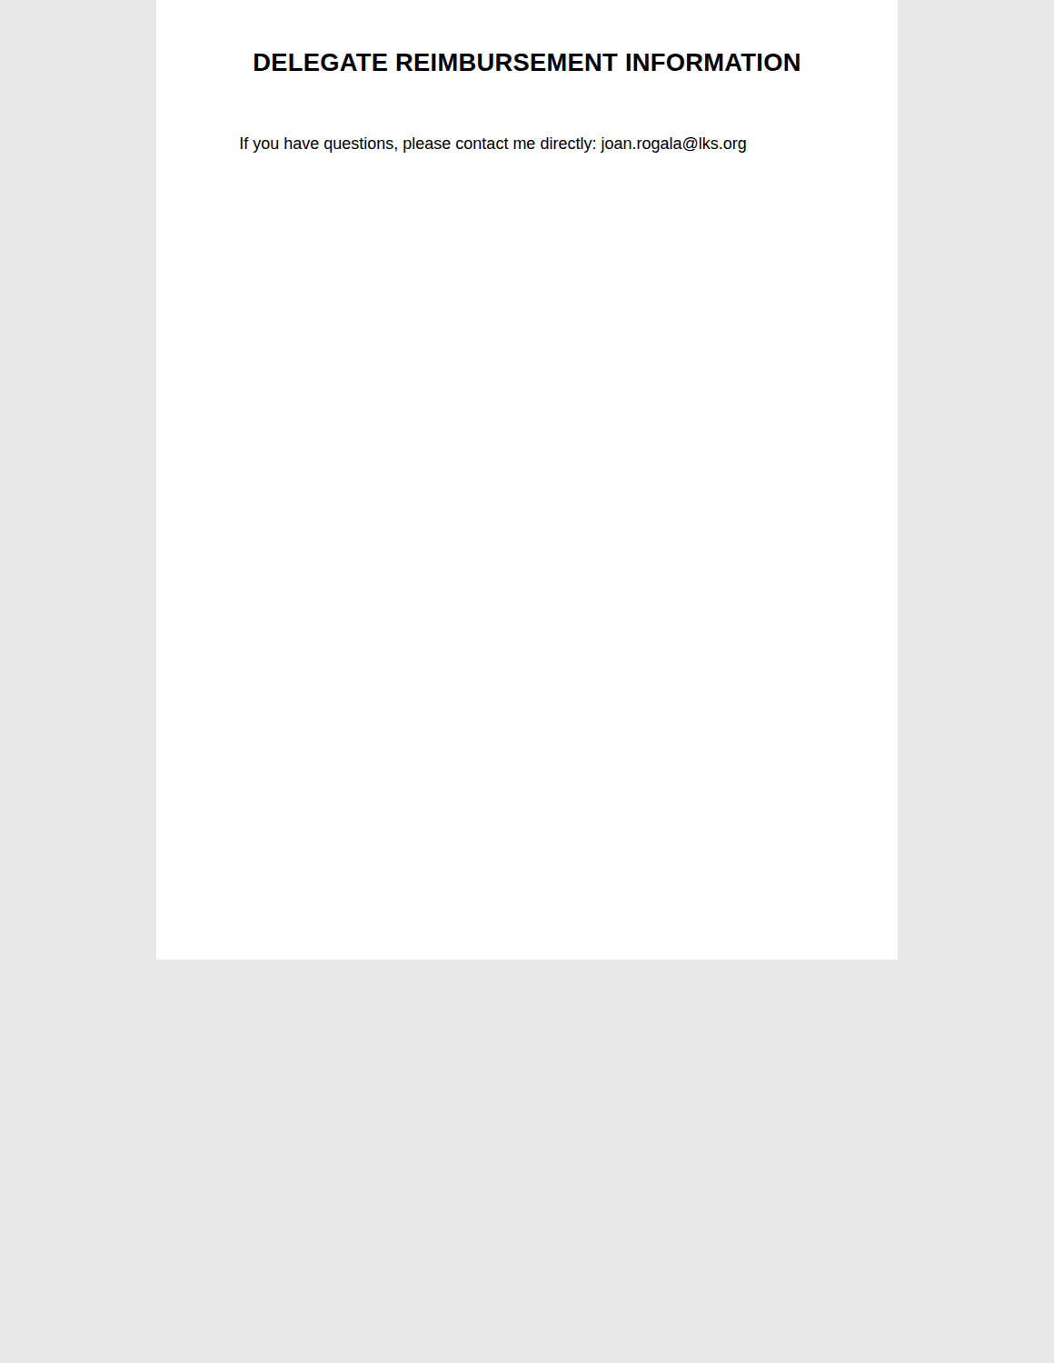DELEGATE REIMBURSEMENT INFORMATION
If you have questions, please contact me directly: joan.rogala@lks.org